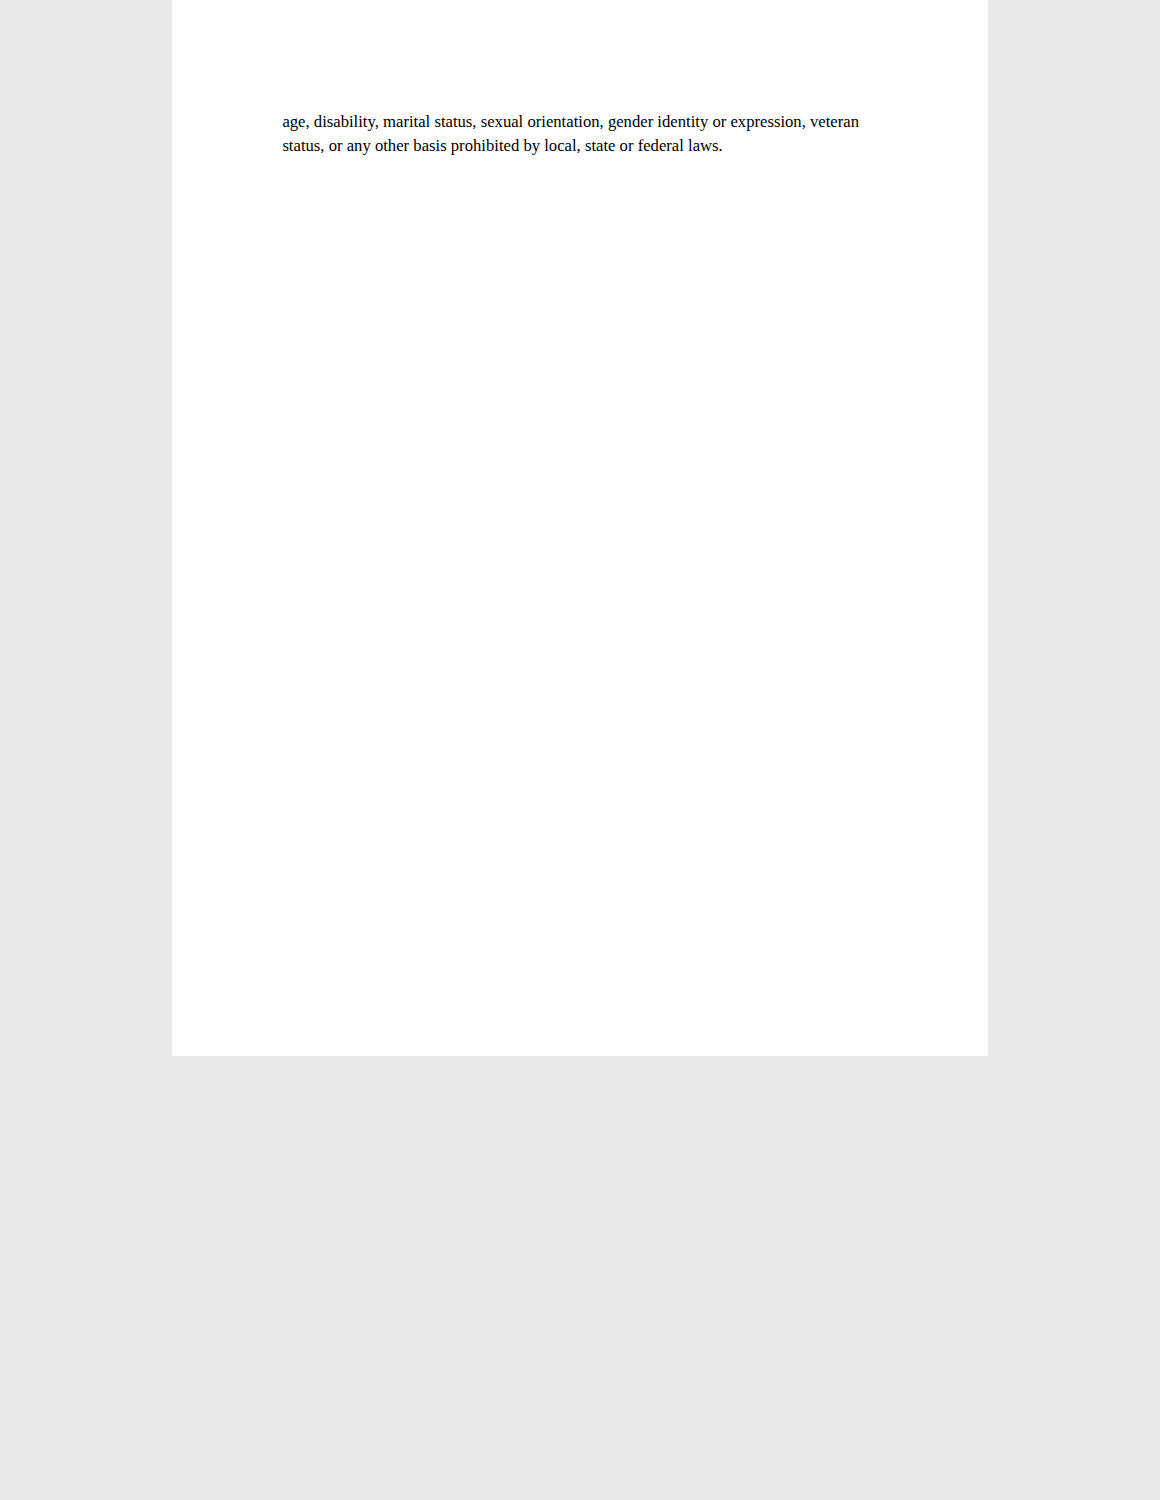age, disability, marital status, sexual orientation, gender identity or expression, veteran status, or any other basis prohibited by local, state or federal laws.